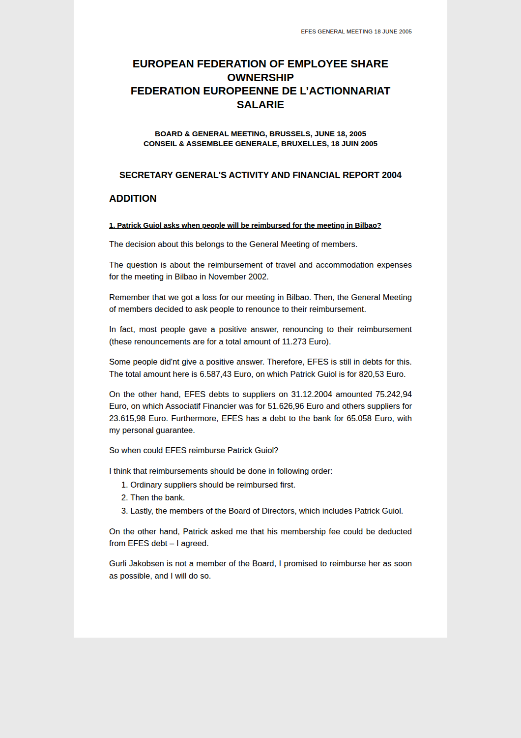EFES GENERAL MEETING 18 JUNE 2005
EUROPEAN FEDERATION OF EMPLOYEE SHARE OWNERSHIP
FEDERATION EUROPEENNE DE L’ACTIONNARIAT SALARIE
BOARD & GENERAL MEETING, BRUSSELS, JUNE 18, 2005
CONSEIL & ASSEMBLEE GENERALE, BRUXELLES, 18 JUIN 2005
SECRETARY GENERAL'S ACTIVITY AND FINANCIAL REPORT 2004
ADDITION
1. Patrick Guiol asks when people will be reimbursed for the meeting in Bilbao?
The decision about this belongs to the General Meeting of members.
The question is about the reimbursement of travel and accommodation expenses for the meeting in Bilbao in November 2002.
Remember that we got a loss for our meeting in Bilbao. Then, the General Meeting of members decided to ask people to renounce to their reimbursement.
In fact, most people gave a positive answer, renouncing to their reimbursement (these renouncements are for a total amount of 11.273 Euro).
Some people did'nt give a positive answer. Therefore, EFES is still in debts for this. The total amount here is 6.587,43 Euro, on which Patrick Guiol is for 820,53 Euro.
On the other hand, EFES debts to suppliers on 31.12.2004 amounted 75.242,94 Euro, on which Associatif Financier was for 51.626,96 Euro and others suppliers for 23.615,98 Euro. Furthermore, EFES has a debt to the bank for 65.058 Euro, with my personal guarantee.
So when could EFES reimburse Patrick Guiol?
I think that reimbursements should be done in following order:
Ordinary suppliers should be reimbursed first.
Then the bank.
Lastly, the members of the Board of Directors, which includes Patrick Guiol.
On the other hand, Patrick asked me that his membership fee could be deducted from EFES debt – I agreed.
Gurli Jakobsen is not a member of the Board, I promised to reimburse her as soon as possible, and I will do so.